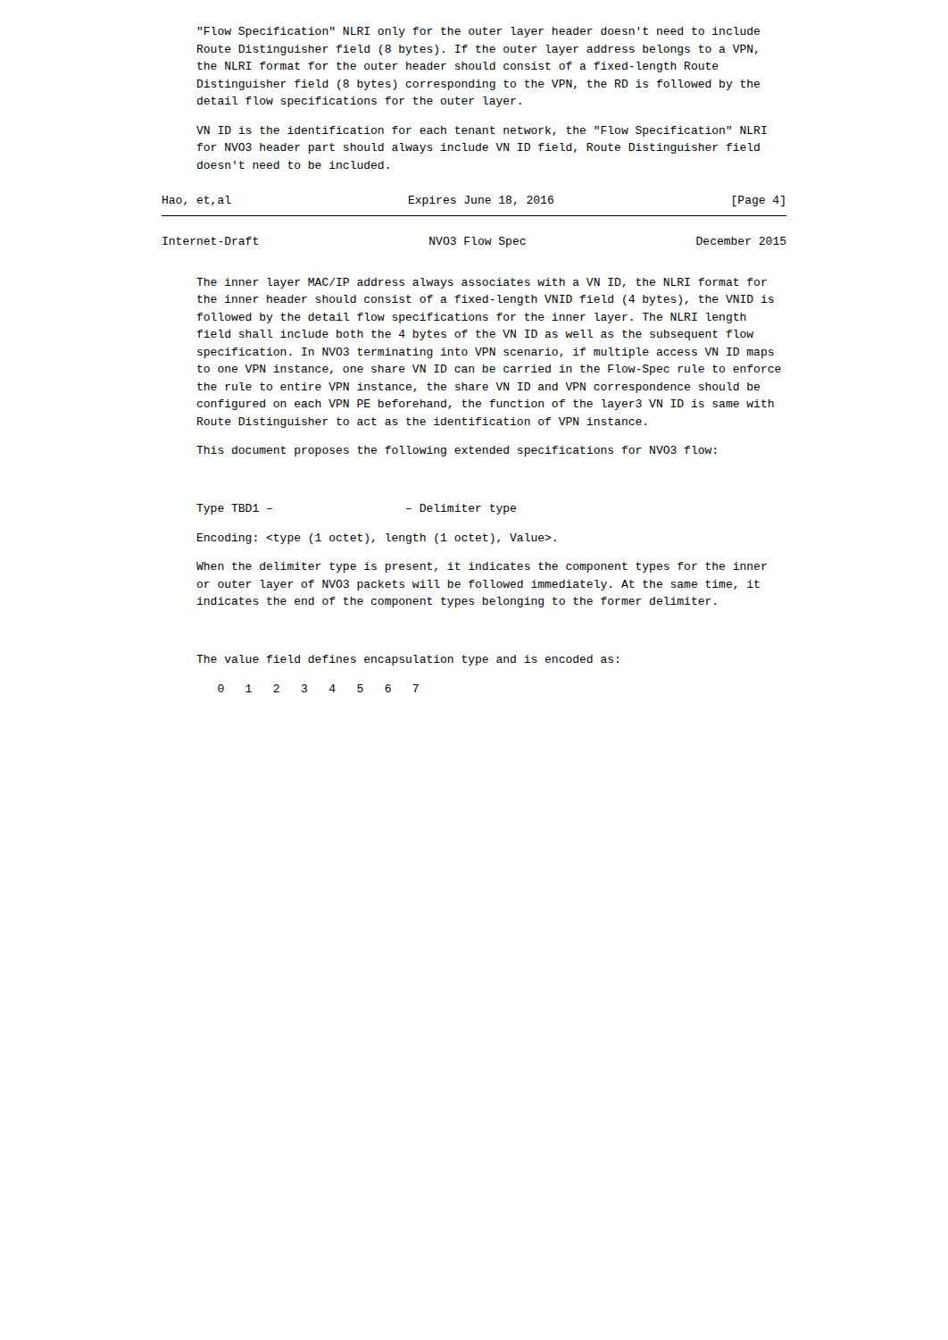"Flow Specification" NLRI only for the outer layer header doesn't need to include Route Distinguisher field (8 bytes). If the outer layer address belongs to a VPN, the NLRI format for the outer header should consist of a fixed-length Route Distinguisher field (8 bytes) corresponding to the VPN, the RD is followed by the detail flow specifications for the outer layer.
VN ID is the identification for each tenant network, the "Flow Specification" NLRI for NVO3 header part should always include VN ID field, Route Distinguisher field doesn't need to be included.
Hao, et,al Expires June 18, 2016 [Page 4]
Internet-Draft NVO3 Flow Spec December 2015
The inner layer MAC/IP address always associates with a VN ID, the NLRI format for the inner header should consist of a fixed-length VNID field (4 bytes), the VNID is followed by the detail flow specifications for the inner layer. The NLRI length field shall include both the 4 bytes of the VN ID as well as the subsequent flow specification. In NVO3 terminating into VPN scenario, if multiple access VN ID maps to one VPN instance, one share VN ID can be carried in the Flow-Spec rule to enforce the rule to entire VPN instance, the share VN ID and VPN correspondence should be configured on each VPN PE beforehand, the function of the layer3 VN ID is same with Route Distinguisher to act as the identification of VPN instance.
This document proposes the following extended specifications for NVO3 flow:
Type TBD1 – – Delimiter type
Encoding: <type (1 octet), length (1 octet), Value>.
When the delimiter type is present, it indicates the component types for the inner or outer layer of NVO3 packets will be followed immediately. At the same time, it indicates the end of the component types belonging to the former delimiter.
The value field defines encapsulation type and is encoded as:
   0   1   2   3   4   5   6   7